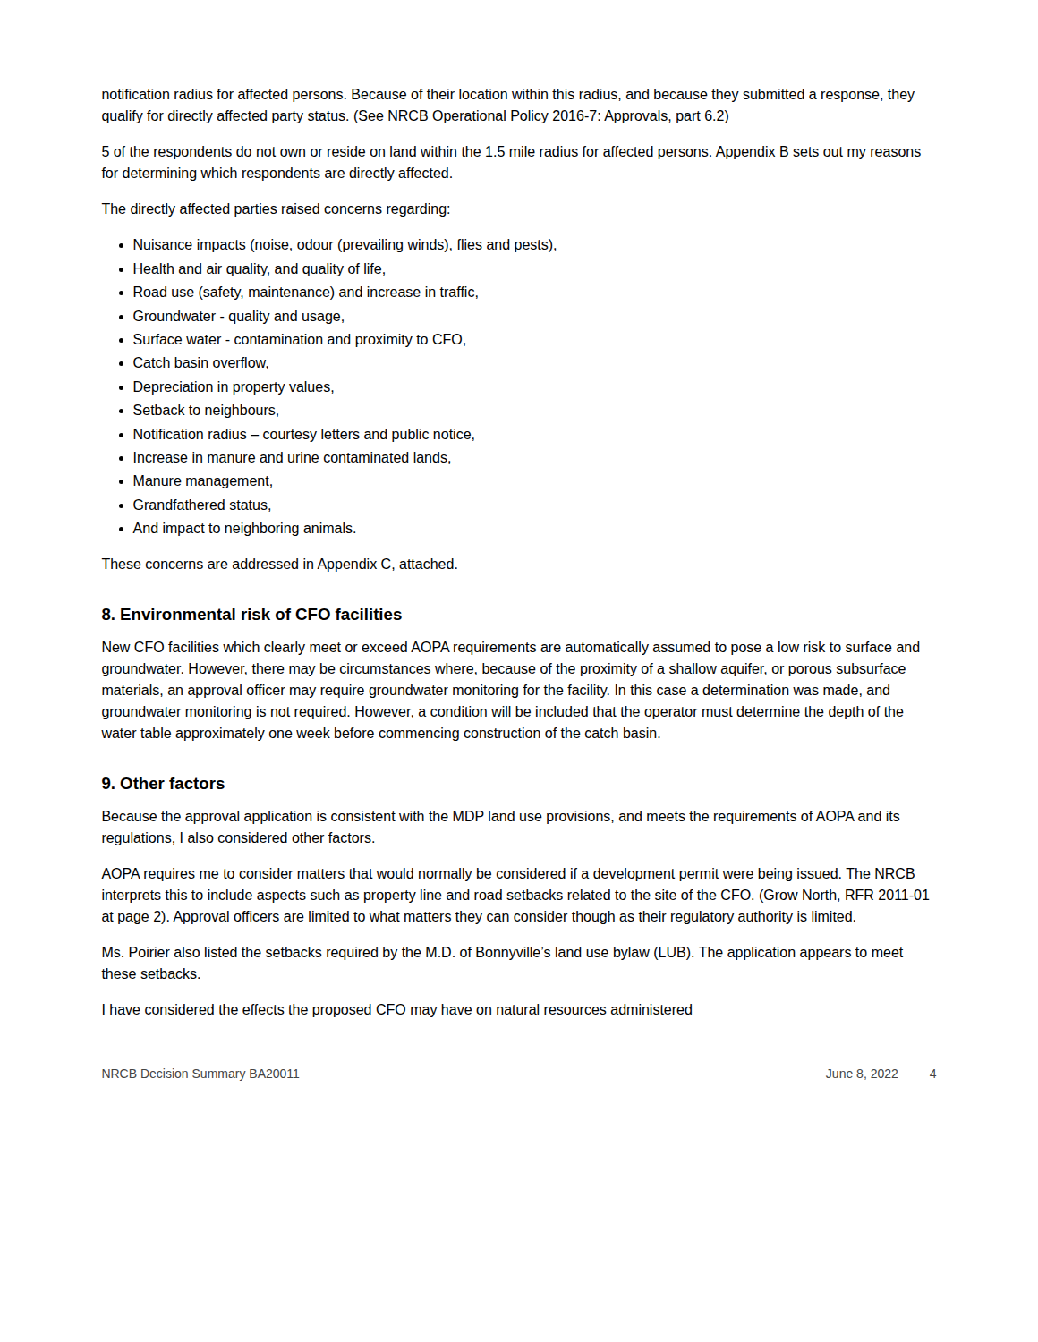notification radius for affected persons. Because of their location within this radius, and because they submitted a response, they qualify for directly affected party status. (See NRCB Operational Policy 2016-7: Approvals, part 6.2)
5 of the respondents do not own or reside on land within the 1.5 mile radius for affected persons. Appendix B sets out my reasons for determining which respondents are directly affected.
The directly affected parties raised concerns regarding:
Nuisance impacts (noise, odour (prevailing winds), flies and pests),
Health and air quality, and quality of life,
Road use (safety, maintenance) and increase in traffic,
Groundwater - quality and usage,
Surface water - contamination and proximity to CFO,
Catch basin overflow,
Depreciation in property values,
Setback to neighbours,
Notification radius – courtesy letters and public notice,
Increase in manure and urine contaminated lands,
Manure management,
Grandfathered status,
And impact to neighboring animals.
These concerns are addressed in Appendix C, attached.
8. Environmental risk of CFO facilities
New CFO facilities which clearly meet or exceed AOPA requirements are automatically assumed to pose a low risk to surface and groundwater. However, there may be circumstances where, because of the proximity of a shallow aquifer, or porous subsurface materials, an approval officer may require groundwater monitoring for the facility. In this case a determination was made, and groundwater monitoring is not required. However, a condition will be included that the operator must determine the depth of the water table approximately one week before commencing construction of the catch basin.
9. Other factors
Because the approval application is consistent with the MDP land use provisions, and meets the requirements of AOPA and its regulations, I also considered other factors.
AOPA requires me to consider matters that would normally be considered if a development permit were being issued. The NRCB interprets this to include aspects such as property line and road setbacks related to the site of the CFO. (Grow North, RFR 2011-01 at page 2). Approval officers are limited to what matters they can consider though as their regulatory authority is limited.
Ms. Poirier also listed the setbacks required by the M.D. of Bonnyville’s land use bylaw (LUB). The application appears to meet these setbacks.
I have considered the effects the proposed CFO may have on natural resources administered
NRCB Decision Summary BA20011 June 8, 20224